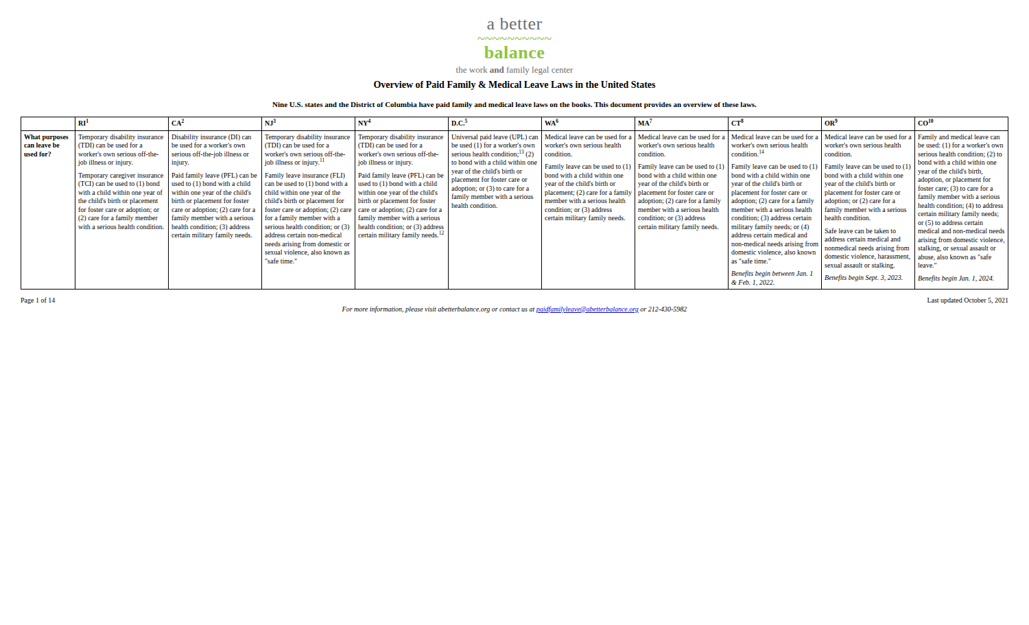a better
~~~~~~~~~~
balance
the work and family legal center
Overview of Paid Family & Medical Leave Laws in the United States
Nine U.S. states and the District of Columbia have paid family and medical leave laws on the books. This document provides an overview of these laws.
| | RI 1 | CA 2 | NJ 3 | NY 4 | D.C. 5 | WA 6 | MA 7 | CT 8 | OR 9 | CO 10 |
| --- | --- | --- | --- | --- | --- | --- | --- | --- | --- | --- |
| What purposes can leave be used for? | Temporary disability insurance (TDI) can be used for a worker's own serious off-the-job illness or injury. Temporary caregiver insurance (TCI) can be used to (1) bond with a child within one year of the child's birth or placement for foster care or adoption; or (2) care for a family member with a serious health condition. | Disability insurance (DI) can be used for a worker's own serious off-the-job illness or injury. Paid family leave (PFL) can be used to (1) bond with a child within one year of the child's birth or placement for foster care or adoption; (2) care for a family member with a serious health condition; (3) address certain military family needs. | Temporary disability insurance (TDI) can be used for a worker's own serious off-the-job illness or injury. 11 Family leave insurance (FLI) can be used to (1) bond with a child within one year of the child's birth or placement for foster care or adoption; (2) care for a family member with a serious health condition; or (3) address certain non-medical needs arising from domestic or sexual violence, also known as "safe time." | Temporary disability insurance (TDI) can be used for a worker's own serious off-the-job illness or injury. Paid family leave (PFL) can be used to (1) bond with a child within one year of the child's birth or placement for foster care or adoption; (2) care for a family member with a serious health condition; or (3) address certain military family needs. 12 | Universal paid leave (UPL) can be used (1) for a worker's own serious health condition; 13 (2) to bond with a child within one year of the child's birth or placement for foster care or adoption; or (3) to care for a family member with a serious health condition. | Medical leave can be used for a worker's own serious health condition. Family leave can be used to (1) bond with a child within one year of the child's birth or placement; (2) care for a family member with a serious health condition; or (3) address certain military family needs. | Medical leave can be used for a worker's own serious health condition. Family leave can be used to (1) bond with a child within one year of the child's birth or placement for foster care or adoption; (2) care for a family member with a serious health condition; or (3) address certain military family needs. | Medical leave can be used for a worker's own serious health condition. 14 Family leave can be used to (1) bond with a child within one year of the child's birth or placement for foster care or adoption; (2) care for a family member with a serious health condition; (3) address certain military family needs; or (4) address certain medical and non-medical needs arising from domestic violence, also known as "safe time." Benefits begin between Jan. 1 & Feb. 1, 2022. | Medical leave can be used for a worker's own serious health condition. Family leave can be used to (1) bond with a child within one year of the child's birth or placement for foster care or adoption; or (2) care for a family member with a serious health condition. Safe leave can be taken to address certain medical and nonmedical needs arising from domestic violence, harassment, sexual assault or stalking. Benefits begin Sept. 3, 2023. | Family and medical leave can be used: (1) for a worker's own serious health condition; (2) to bond with a child within one year of the child's birth, adoption, or placement for foster care; (3) to care for a family member with a serious health condition; (4) to address certain military family needs; or (5) to address certain medical and non-medical needs arising from domestic violence, stalking, or sexual assault or abuse, also known as "safe leave." Benefits begin Jan. 1, 2024. |
Page 1 of 14
Last updated October 5, 2021
For more information, please visit abetterbalance.org or contact us at paidfamilyleave@abetterbalance.org or 212-430-5982